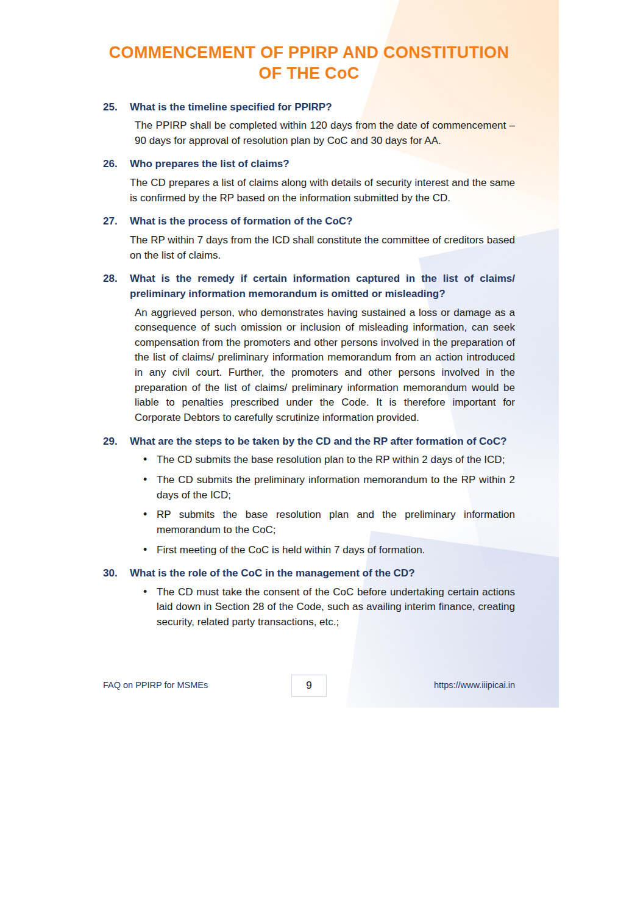COMMENCEMENT OF PPIRP AND CONSTITUTION
OF THE CoC
What is the timeline specified for PPIRP?
The PPIRP shall be completed within 120 days from the date of commencement – 90 days for approval of resolution plan by CoC and 30 days for AA.
Who prepares the list of claims?
The CD prepares a list of claims along with details of security interest and the same is confirmed by the RP based on the information submitted by the CD.
What is the process of formation of the CoC?
The RP within 7 days from the ICD shall constitute the committee of creditors based on the list of claims.
What is the remedy if certain information captured in the list of claims/ preliminary information memorandum is omitted or misleading?
An aggrieved person, who demonstrates having sustained a loss or damage as a consequence of such omission or inclusion of misleading information, can seek compensation from the promoters and other persons involved in the preparation of the list of claims/ preliminary information memorandum from an action introduced in any civil court. Further, the promoters and other persons involved in the preparation of the list of claims/ preliminary information memorandum would be liable to penalties prescribed under the Code. It is therefore important for Corporate Debtors to carefully scrutinize information provided.
What are the steps to be taken by the CD and the RP after formation of CoC?
The CD submits the base resolution plan to the RP within 2 days of the ICD;
The CD submits the preliminary information memorandum to the RP within 2 days of the ICD;
RP submits the base resolution plan and the preliminary information memorandum to the CoC;
First meeting of the CoC is held within 7 days of formation.
What is the role of the CoC in the management of the CD?
The CD must take the consent of the CoC before undertaking certain actions laid down in Section 28 of the Code, such as availing interim finance, creating security, related party transactions, etc.;
FAQ on PPIRP for MSMEs
https://www.iiipicai.in
9